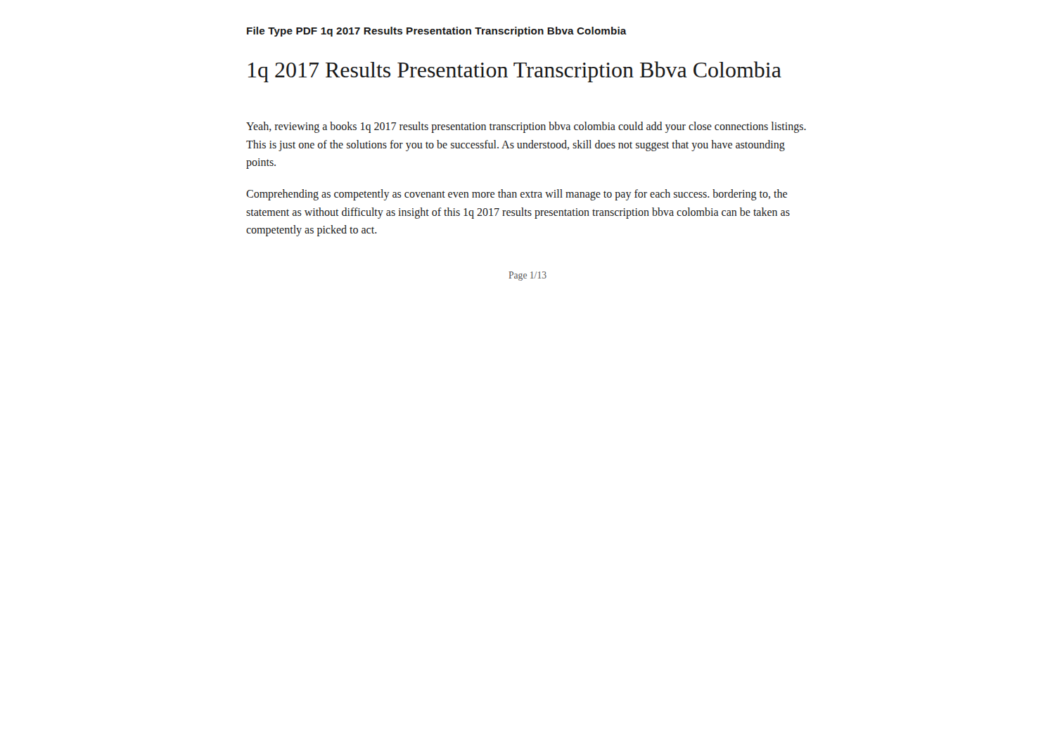File Type PDF 1q 2017 Results Presentation Transcription Bbva Colombia
1q 2017 Results Presentation Transcription Bbva Colombia
Yeah, reviewing a books 1q 2017 results presentation transcription bbva colombia could add your close connections listings. This is just one of the solutions for you to be successful. As understood, skill does not suggest that you have astounding points.
Comprehending as competently as covenant even more than extra will manage to pay for each success. bordering to, the statement as without difficulty as insight of this 1q 2017 results presentation transcription bbva colombia can be taken as competently as picked to act.
Page 1/13